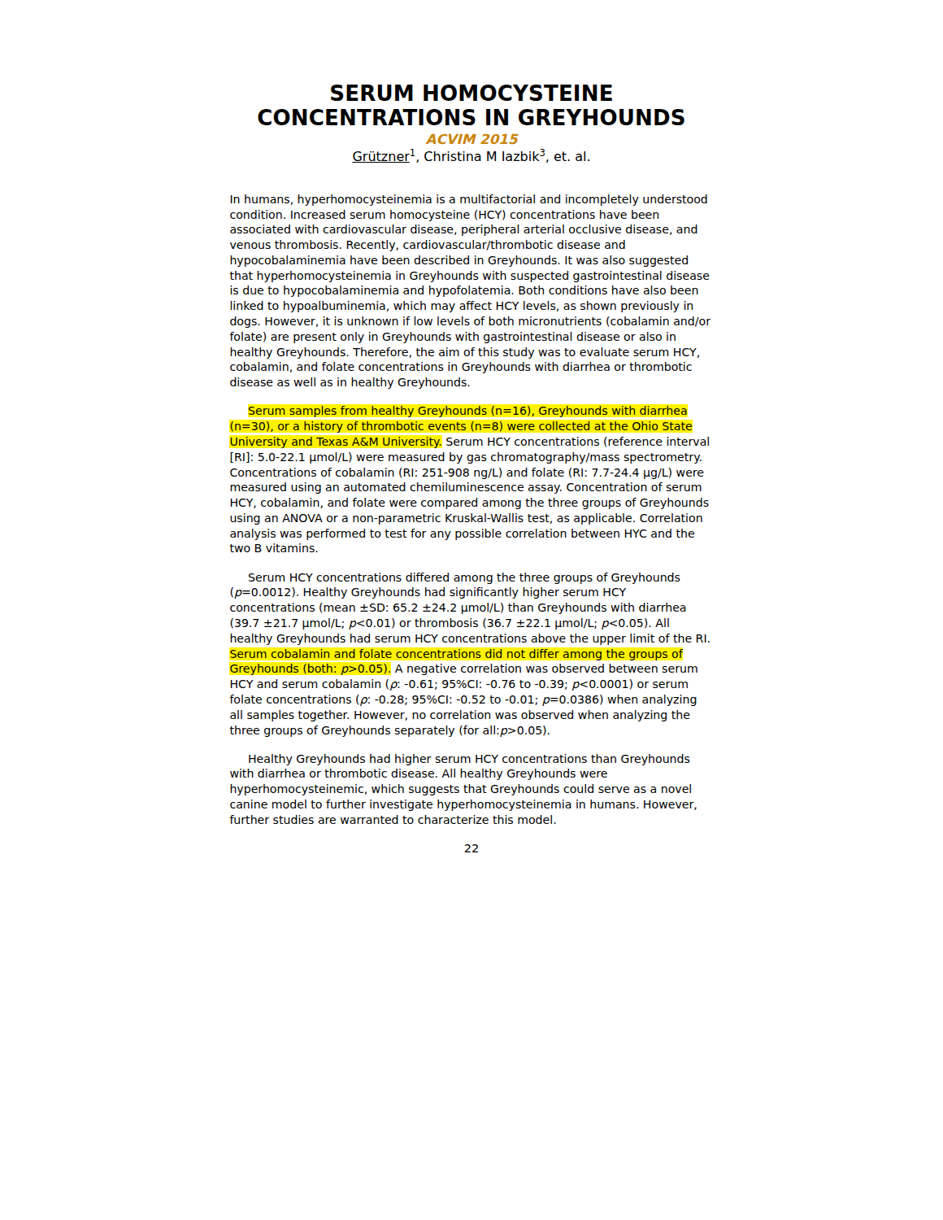SERUM HOMOCYSTEINE CONCENTRATIONS IN GREYHOUNDS
ACVIM 2015
Grützner1, Christina M Iazbik3, et. al.
In humans, hyperhomocysteinemia is a multifactorial and incompletely understood condition. Increased serum homocysteine (HCY) concentrations have been associated with cardiovascular disease, peripheral arterial occlusive disease, and venous thrombosis. Recently, cardiovascular/thrombotic disease and hypocobalaminemia have been described in Greyhounds. It was also suggested that hyperhomocysteinemia in Greyhounds with suspected gastrointestinal disease is due to hypocobalaminemia and hypofolatemia. Both conditions have also been linked to hypoalbuminemia, which may affect HCY levels, as shown previously in dogs. However, it is unknown if low levels of both micronutrients (cobalamin and/or folate) are present only in Greyhounds with gastrointestinal disease or also in healthy Greyhounds. Therefore, the aim of this study was to evaluate serum HCY, cobalamin, and folate concentrations in Greyhounds with diarrhea or thrombotic disease as well as in healthy Greyhounds.
Serum samples from healthy Greyhounds (n=16), Greyhounds with diarrhea (n=30), or a history of thrombotic events (n=8) were collected at the Ohio State University and Texas A&M University. Serum HCY concentrations (reference interval [RI]: 5.0-22.1 µmol/L) were measured by gas chromatography/mass spectrometry. Concentrations of cobalamin (RI: 251-908 ng/L) and folate (RI: 7.7-24.4 µg/L) were measured using an automated chemiluminescence assay. Concentration of serum HCY, cobalamin, and folate were compared among the three groups of Greyhounds using an ANOVA or a non-parametric Kruskal-Wallis test, as applicable. Correlation analysis was performed to test for any possible correlation between HYC and the two B vitamins.
Serum HCY concentrations differed among the three groups of Greyhounds (p=0.0012). Healthy Greyhounds had significantly higher serum HCY concentrations (mean ±SD: 65.2 ±24.2 µmol/L) than Greyhounds with diarrhea (39.7 ±21.7 µmol/L; p<0.01) or thrombosis (36.7 ±22.1 µmol/L; p<0.05). All healthy Greyhounds had serum HCY concentrations above the upper limit of the RI. Serum cobalamin and folate concentrations did not differ among the groups of Greyhounds (both: p>0.05). A negative correlation was observed between serum HCY and serum cobalamin (ρ: -0.61; 95%CI: -0.76 to -0.39; p<0.0001) or serum folate concentrations (ρ: -0.28; 95%CI: -0.52 to -0.01; p=0.0386) when analyzing all samples together. However, no correlation was observed when analyzing the three groups of Greyhounds separately (for all:p>0.05).
Healthy Greyhounds had higher serum HCY concentrations than Greyhounds with diarrhea or thrombotic disease. All healthy Greyhounds were hyperhomocysteinemic, which suggests that Greyhounds could serve as a novel canine model to further investigate hyperhomocysteinemia in humans. However, further studies are warranted to characterize this model.
22